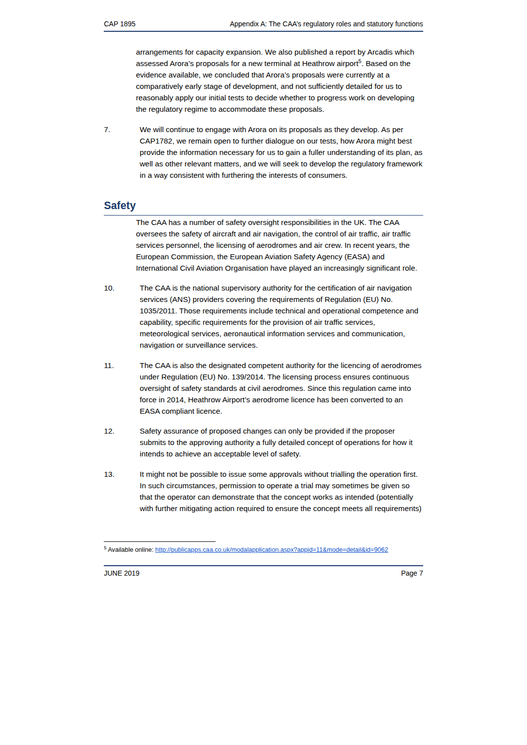CAP 1895 Appendix A: The CAA’s regulatory roles and statutory functions
arrangements for capacity expansion. We also published a report by Arcadis which assessed Arora’s proposals for a new terminal at Heathrow airport5. Based on the evidence available, we concluded that Arora’s proposals were currently at a comparatively early stage of development, and not sufficiently detailed for us to reasonably apply our initial tests to decide whether to progress work on developing the regulatory regime to accommodate these proposals.
7. We will continue to engage with Arora on its proposals as they develop. As per CAP1782, we remain open to further dialogue on our tests, how Arora might best provide the information necessary for us to gain a fuller understanding of its plan, as well as other relevant matters, and we will seek to develop the regulatory framework in a way consistent with furthering the interests of consumers.
Safety
The CAA has a number of safety oversight responsibilities in the UK. The CAA oversees the safety of aircraft and air navigation, the control of air traffic, air traffic services personnel, the licensing of aerodromes and air crew. In recent years, the European Commission, the European Aviation Safety Agency (EASA) and International Civil Aviation Organisation have played an increasingly significant role.
10. The CAA is the national supervisory authority for the certification of air navigation services (ANS) providers covering the requirements of Regulation (EU) No. 1035/2011. Those requirements include technical and operational competence and capability, specific requirements for the provision of air traffic services, meteorological services, aeronautical information services and communication, navigation or surveillance services.
11. The CAA is also the designated competent authority for the licencing of aerodromes under Regulation (EU) No. 139/2014. The licensing process ensures continuous oversight of safety standards at civil aerodromes. Since this regulation came into force in 2014, Heathrow Airport’s aerodrome licence has been converted to an EASA compliant licence.
12. Safety assurance of proposed changes can only be provided if the proposer submits to the approving authority a fully detailed concept of operations for how it intends to achieve an acceptable level of safety.
13. It might not be possible to issue some approvals without trialling the operation first. In such circumstances, permission to operate a trial may sometimes be given so that the operator can demonstrate that the concept works as intended (potentially with further mitigating action required to ensure the concept meets all requirements)
5 Available online: http://publicapps.caa.co.uk/modalapplication.aspx?appid=11&mode=detail&id=9062
JUNE 2019 Page 7